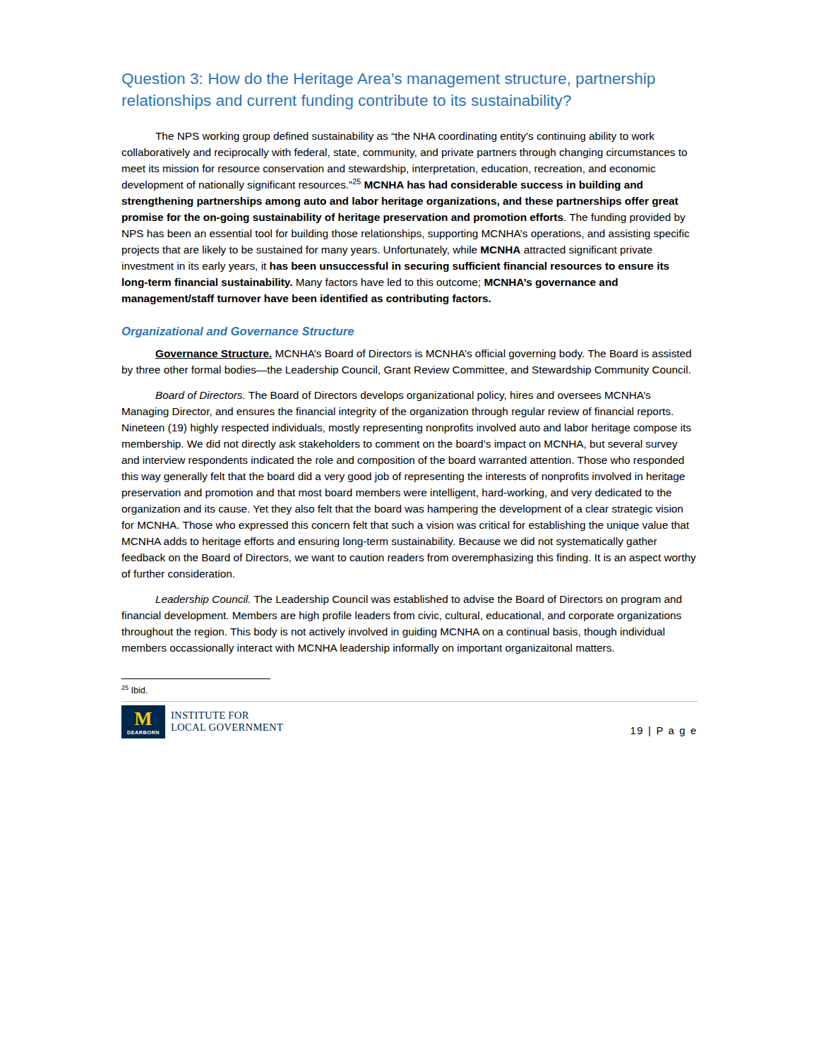Question 3: How do the Heritage Area’s management structure, partnership relationships and current funding contribute to its sustainability?
The NPS working group defined sustainability as “the NHA coordinating entity’s continuing ability to work collaboratively and reciprocally with federal, state, community, and private partners through changing circumstances to meet its mission for resource conservation and stewardship, interpretation, education, recreation, and economic development of nationally significant resources.”25 MCNHA has had considerable success in building and strengthening partnerships among auto and labor heritage organizations, and these partnerships offer great promise for the on-going sustainability of heritage preservation and promotion efforts. The funding provided by NPS has been an essential tool for building those relationships, supporting MCNHA’s operations, and assisting specific projects that are likely to be sustained for many years. Unfortunately, while MCNHA attracted significant private investment in its early years, it has been unsuccessful in securing sufficient financial resources to ensure its long-term financial sustainability. Many factors have led to this outcome; MCNHA’s governance and management/staff turnover have been identified as contributing factors.
Organizational and Governance Structure
Governance Structure. MCNHA’s Board of Directors is MCNHA’s official governing body. The Board is assisted by three other formal bodies—the Leadership Council, Grant Review Committee, and Stewardship Community Council.
Board of Directors. The Board of Directors develops organizational policy, hires and oversees MCNHA’s Managing Director, and ensures the financial integrity of the organization through regular review of financial reports. Nineteen (19) highly respected individuals, mostly representing nonprofits involved auto and labor heritage compose its membership. We did not directly ask stakeholders to comment on the board’s impact on MCNHA, but several survey and interview respondents indicated the role and composition of the board warranted attention. Those who responded this way generally felt that the board did a very good job of representing the interests of nonprofits involved in heritage preservation and promotion and that most board members were intelligent, hard-working, and very dedicated to the organization and its cause. Yet they also felt that the board was hampering the development of a clear strategic vision for MCNHA. Those who expressed this concern felt that such a vision was critical for establishing the unique value that MCNHA adds to heritage efforts and ensuring long-term sustainability. Because we did not systematically gather feedback on the Board of Directors, we want to caution readers from overemphasizing this finding. It is an aspect worthy of further consideration.
Leadership Council. The Leadership Council was established to advise the Board of Directors on program and financial development. Members are high profile leaders from civic, cultural, educational, and corporate organizations throughout the region. This body is not actively involved in guiding MCNHA on a continual basis, though individual members occassionally interact with MCNHA leadership informally on important organizaitonal matters.
25 Ibid.
MDEARBORN
INSTITUTE FOR
LOCAL GOVERNMENT
19 | P a g e